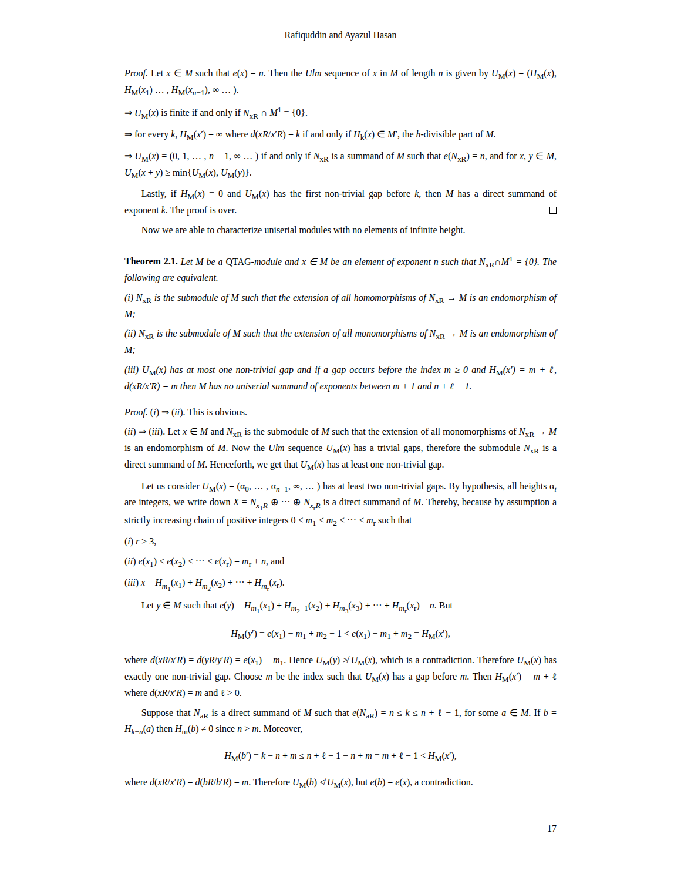Rafiquddin and Ayazul Hasan
Proof. Let x ∈ M such that e(x) = n. Then the Ulm sequence of x in M of length n is given by UM(x) = (HM(x), HM(x1) … , HM(xn−1), ∞ … ).
⇒ UM(x) is finite if and only if NxR ∩ M1 = {0}.
⇒ for every k, HM(x′) = ∞ where d(xR/x′R) = k if and only if Hk(x) ∈ M′, the h-divisible part of M.
⇒ UM(x) = (0, 1, … , n − 1, ∞ … ) if and only if NxR is a summand of M such that e(NxR) = n, and for x, y ∈ M, UM(x + y) ≥ min{UM(x), UM(y)}.
Lastly, if HM(x) = 0 and UM(x) has the first non-trivial gap before k, then M has a direct summand of exponent k. The proof is over.
Now we are able to characterize uniserial modules with no elements of infinite height.
Theorem 2.1. Let M be a QTAG-module and x ∈ M be an element of exponent n such that NxR∩M1 = {0}. The following are equivalent.
(i) NxR is the submodule of M such that the extension of all homomorphisms of NxR → M is an endomorphism of M;
(ii) NxR is the submodule of M such that the extension of all monomorphisms of NxR → M is an endomorphism of M;
(iii) UM(x) has at most one non-trivial gap and if a gap occurs before the index m ≥ 0 and HM(x′) = m + ℓ, d(xR/x′R) = m then M has no uniserial summand of exponents between m + 1 and n + ℓ − 1.
Proof. (i) ⇒ (ii). This is obvious.
(ii) ⇒ (iii). Let x ∈ M and NxR is the submodule of M such that the extension of all monomorphisms of NxR → M is an endomorphism of M. Now the Ulm sequence UM(x) has a trivial gaps, therefore the submodule NxR is a direct summand of M. Henceforth, we get that UM(x) has at least one non-trivial gap.
Let us consider UM(x) = (α0, … , αn−1, ∞, … ) has at least two non-trivial gaps. By hypothesis, all heights αi are integers, we write down X = Nx1R ⊕ ··· ⊕ NxrR is a direct summand of M. Thereby, because by assumption a strictly increasing chain of positive integers 0 < m1 < m2 < ··· < mr such that
(i) r ≥ 3,
(ii) e(x1) < e(x2) < ··· < e(xr) = mr + n, and
(iii) x = Hm1(x1) + Hm2(x2) + ··· + Hmr(xr).
Let y ∈ M such that e(y) = Hm1(x1) + Hm2−1(x2) + Hm3(x3) + ··· + Hmr(xr) = n. But
HM(y′) = e(x1) − m1 + m2 − 1 < e(x1) − m1 + m2 = HM(x′),
where d(xR/x′R) = d(yR/y′R) = e(x1) − m1. Hence UM(y) ≱ UM(x), which is a contradiction. Therefore UM(x) has exactly one non-trivial gap. Choose m be the index such that UM(x) has a gap before m. Then HM(x′) = m + ℓ where d(xR/x′R) = m and ℓ > 0.
Suppose that NaR is a direct summand of M such that e(NaR) = n ≤ k ≤ n + ℓ − 1, for some a ∈ M. If b = Hk−n(a) then Hm(b) ≠ 0 since n > m. Moreover,
HM(b′) = k − n + m ≤ n + ℓ − 1 − n + m = m + ℓ − 1 < HM(x′),
where d(xR/x′R) = d(bR/b′R) = m. Therefore UM(b) ≰ UM(x), but e(b) = e(x), a contradiction.
17